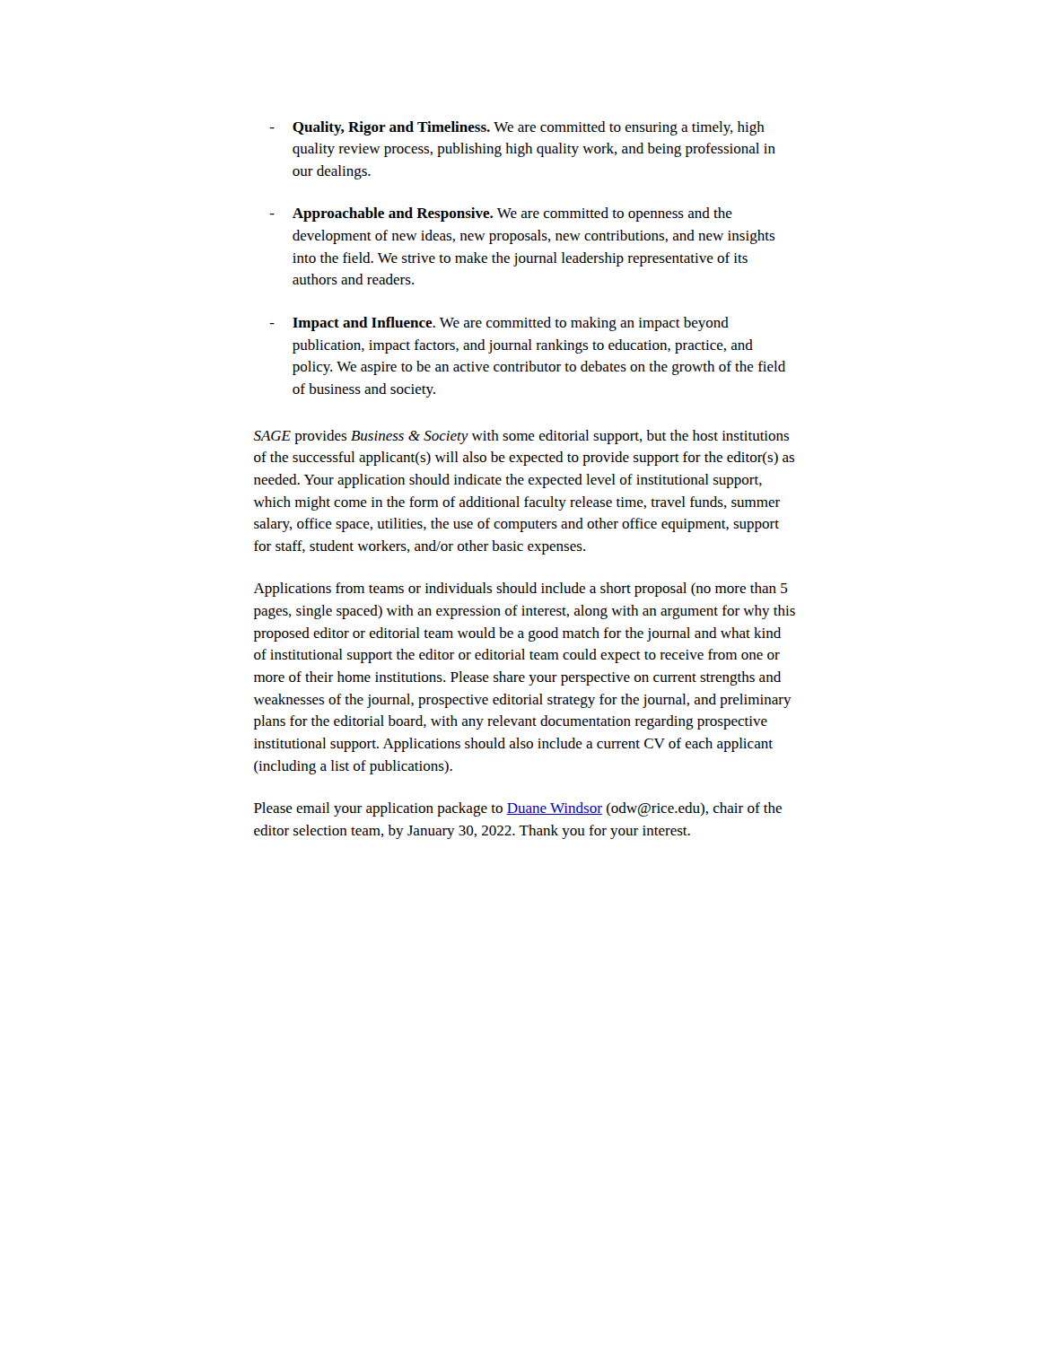Quality, Rigor and Timeliness. We are committed to ensuring a timely, high quality review process, publishing high quality work, and being professional in our dealings.
Approachable and Responsive. We are committed to openness and the development of new ideas, new proposals, new contributions, and new insights into the field. We strive to make the journal leadership representative of its authors and readers.
Impact and Influence. We are committed to making an impact beyond publication, impact factors, and journal rankings to education, practice, and policy. We aspire to be an active contributor to debates on the growth of the field of business and society.
SAGE provides Business & Society with some editorial support, but the host institutions of the successful applicant(s) will also be expected to provide support for the editor(s) as needed. Your application should indicate the expected level of institutional support, which might come in the form of additional faculty release time, travel funds, summer salary, office space, utilities, the use of computers and other office equipment, support for staff, student workers, and/or other basic expenses.
Applications from teams or individuals should include a short proposal (no more than 5 pages, single spaced) with an expression of interest, along with an argument for why this proposed editor or editorial team would be a good match for the journal and what kind of institutional support the editor or editorial team could expect to receive from one or more of their home institutions. Please share your perspective on current strengths and weaknesses of the journal, prospective editorial strategy for the journal, and preliminary plans for the editorial board, with any relevant documentation regarding prospective institutional support. Applications should also include a current CV of each applicant (including a list of publications).
Please email your application package to Duane Windsor (odw@rice.edu), chair of the editor selection team, by January 30, 2022. Thank you for your interest.